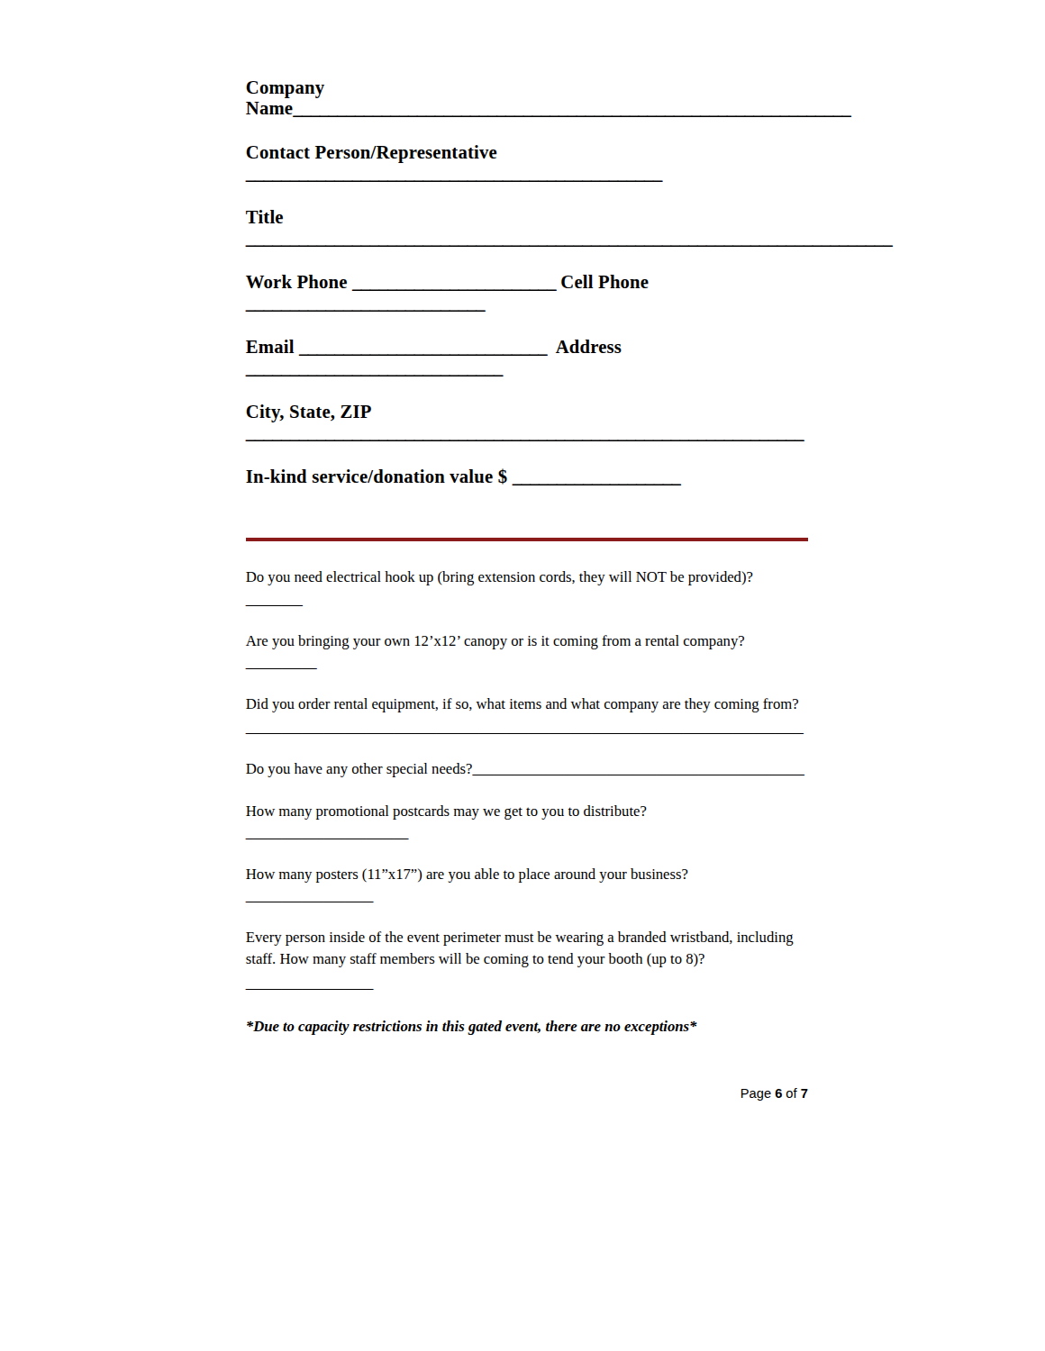Company Name_______________________________________________________________
Contact Person/Representative _______________________________________________
Title _________________________________________________________________________
Work Phone _______________________ Cell Phone ___________________________
Email ____________________________ Address _____________________________
City, State, ZIP _______________________________________________________________
In-kind service/donation value $ ___________________
Do you need electrical hook up (bring extension cords, they will NOT be provided)? ________
Are you bringing your own 12’x12’ canopy or is it coming from a rental company? __________
Did you order rental equipment, if so, what items and what company are they coming from? _______________________________________________________________________________
Do you have any other special needs?_______________________________________________
How many promotional postcards may we get to you to distribute? _______________________
How many posters (11”x17”) are you able to place around your business?__________________
Every person inside of the event perimeter must be wearing a branded wristband, including staff. How many staff members will be coming to tend your booth (up to 8)? __________________
*Due to capacity restrictions in this gated event, there are no exceptions*
Page 6 of 7